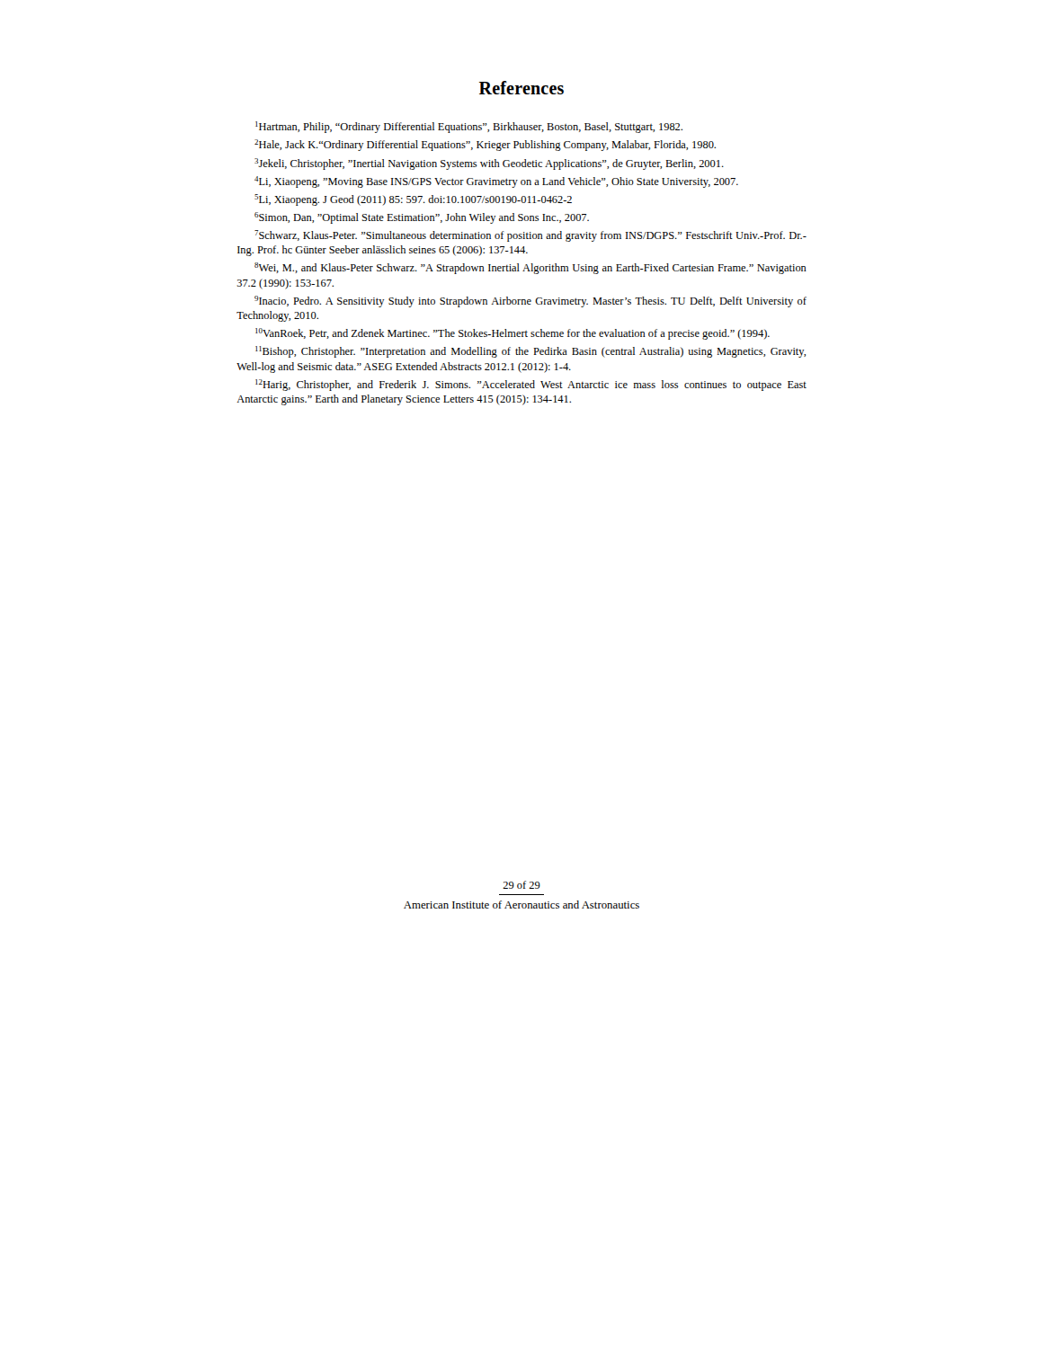References
1Hartman, Philip, “Ordinary Differential Equations”, Birkhauser, Boston, Basel, Stuttgart, 1982.
2Hale, Jack K.“Ordinary Differential Equations”, Krieger Publishing Company, Malabar, Florida, 1980.
3Jekeli, Christopher, ”Inertial Navigation Systems with Geodetic Applications”, de Gruyter, Berlin, 2001.
4Li, Xiaopeng, ”Moving Base INS/GPS Vector Gravimetry on a Land Vehicle”, Ohio State University, 2007.
5Li, Xiaopeng. J Geod (2011) 85: 597. doi:10.1007/s00190-011-0462-2
6Simon, Dan, ”Optimal State Estimation”, John Wiley and Sons Inc., 2007.
7Schwarz, Klaus-Peter. ”Simultaneous determination of position and gravity from INS/DGPS.” Festschrift Univ.-Prof. Dr.-Ing. Prof. hc Günter Seeber anlässlich seines 65 (2006): 137-144.
8Wei, M., and Klaus-Peter Schwarz. ”A Strapdown Inertial Algorithm Using an Earth-Fixed Cartesian Frame.” Navigation 37.2 (1990): 153-167.
9Inacio, Pedro. A Sensitivity Study into Strapdown Airborne Gravimetry. Master’s Thesis. TU Delft, Delft University of Technology, 2010.
10VanRoek, Petr, and Zdenek Martinec. ”The Stokes-Helmert scheme for the evaluation of a precise geoid.” (1994).
11Bishop, Christopher. ”Interpretation and Modelling of the Pedirka Basin (central Australia) using Magnetics, Gravity, Well-log and Seismic data.” ASEG Extended Abstracts 2012.1 (2012): 1-4.
12Harig, Christopher, and Frederik J. Simons. ”Accelerated West Antarctic ice mass loss continues to outpace East Antarctic gains.” Earth and Planetary Science Letters 415 (2015): 134-141.
29 of 29
American Institute of Aeronautics and Astronautics